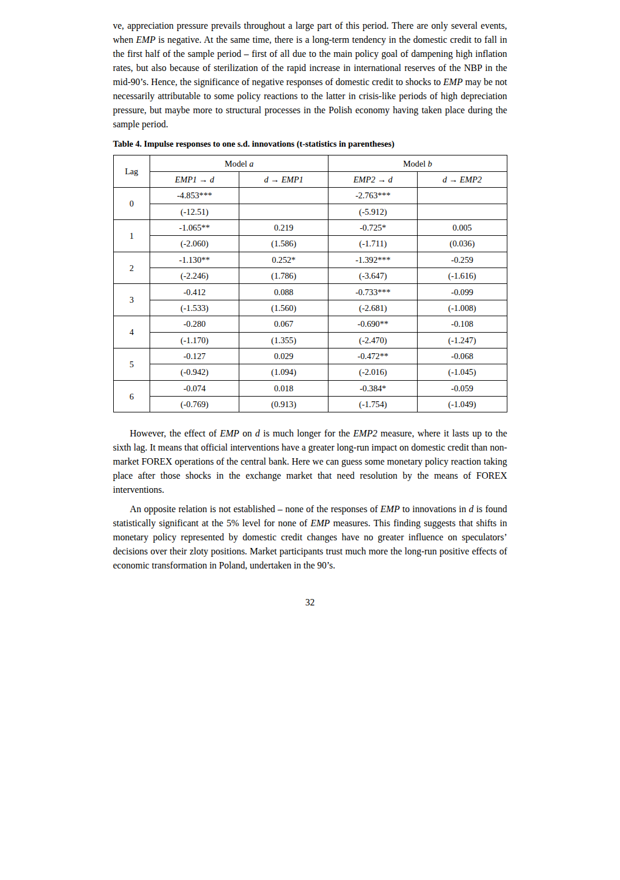ve, appreciation pressure prevails throughout a large part of this period. There are only several events, when EMP is negative. At the same time, there is a long-term tendency in the domestic credit to fall in the first half of the sample period – first of all due to the main policy goal of dampening high inflation rates, but also because of sterilization of the rapid increase in international reserves of the NBP in the mid-90’s. Hence, the significance of negative responses of domestic credit to shocks to EMP may be not necessarily attributable to some policy reactions to the latter in crisis-like periods of high depreciation pressure, but maybe more to structural processes in the Polish economy having taken place during the sample period.
Table 4. Impulse responses to one s.d. innovations (t-statistics in parentheses)
| Lag | Model a | Model b |
| --- | --- | --- |
| EMP1 → d | d → EMP1 | EMP2 → d | d → EMP2 |
| 0 | -4.853*** | | -2.763*** | |
| (-12.51) | | (-5.912) | |
| 1 | -1.065** | 0.219 | -0.725* | 0.005 |
| (-2.060) | (1.586) | (-1.711) | (0.036) |
| 2 | -1.130** | 0.252* | -1.392*** | -0.259 |
| (-2.246) | (1.786) | (-3.647) | (-1.616) |
| 3 | -0.412 | 0.088 | -0.733*** | -0.099 |
| (-1.533) | (1.560) | (-2.681) | (-1.008) |
| 4 | -0.280 | 0.067 | -0.690** | -0.108 |
| (-1.170) | (1.355) | (-2.470) | (-1.247) |
| 5 | -0.127 | 0.029 | -0.472** | -0.068 |
| (-0.942) | (1.094) | (-2.016) | (-1.045) |
| 6 | -0.074 | 0.018 | -0.384* | -0.059 |
| (-0.769) | (0.913) | (-1.754) | (-1.049) |
However, the effect of EMP on d is much longer for the EMP2 measure, where it lasts up to the sixth lag. It means that official interventions have a greater long-run impact on domestic credit than non-market FOREX operations of the central bank. Here we can guess some monetary policy reaction taking place after those shocks in the exchange market that need resolution by the means of FOREX interventions.
An opposite relation is not established – none of the responses of EMP to innovations in d is found statistically significant at the 5% level for none of EMP measures. This finding suggests that shifts in monetary policy represented by domestic credit changes have no greater influence on speculators’ decisions over their zloty positions. Market participants trust much more the long-run positive effects of economic transformation in Poland, undertaken in the 90’s.
32